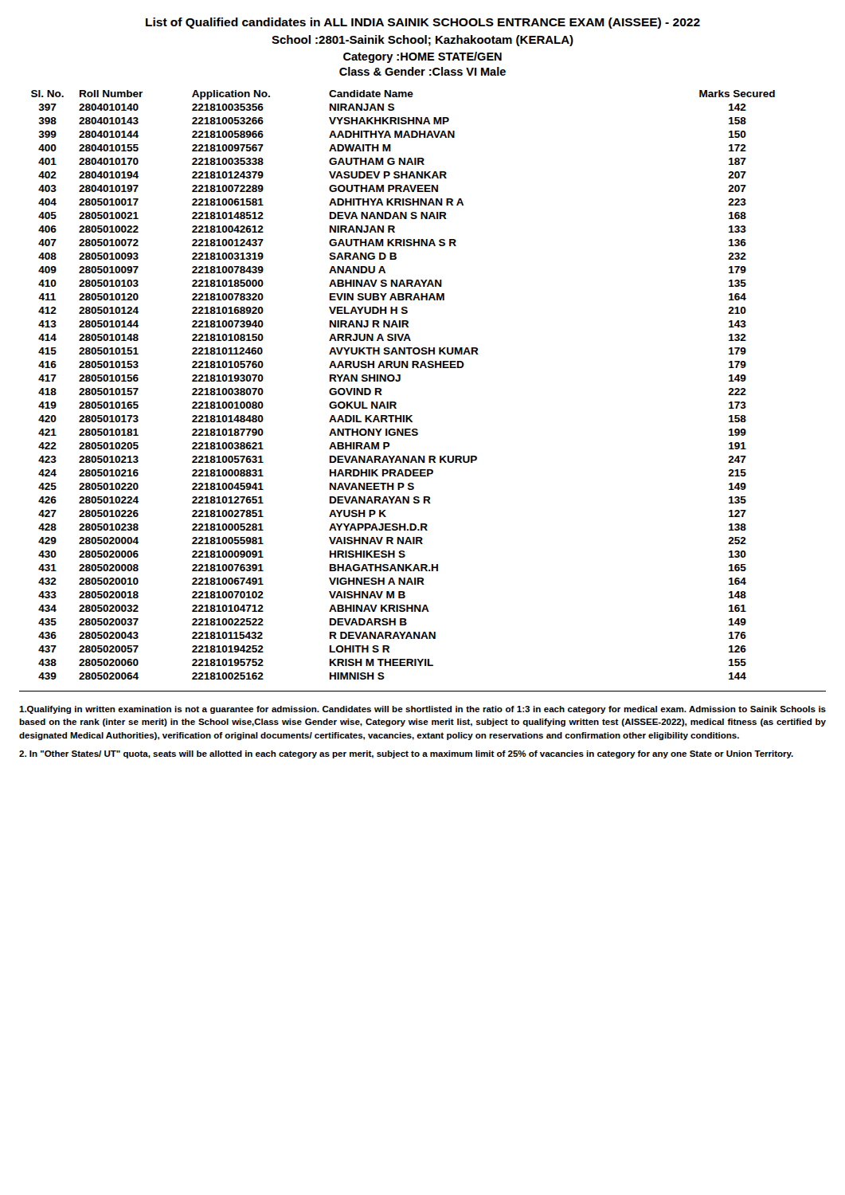List of Qualified candidates in ALL INDIA SAINIK SCHOOLS ENTRANCE EXAM (AISSEE) - 2022
School :2801-Sainik School; Kazhakootam (KERALA)
Category :HOME STATE/GEN
Class & Gender :Class VI Male
| Sl. No. | Roll Number | Application No. | Candidate Name | Marks Secured |
| --- | --- | --- | --- | --- |
| 397 | 2804010140 | 221810035356 | NIRANJAN S | 142 |
| 398 | 2804010143 | 221810053266 | VYSHAKHKRISHNA MP | 158 |
| 399 | 2804010144 | 221810058966 | AADHITHYA MADHAVAN | 150 |
| 400 | 2804010155 | 221810097567 | ADWAITH M | 172 |
| 401 | 2804010170 | 221810035338 | GAUTHAM G NAIR | 187 |
| 402 | 2804010194 | 221810124379 | VASUDEV P SHANKAR | 207 |
| 403 | 2804010197 | 221810072289 | GOUTHAM PRAVEEN | 207 |
| 404 | 2805010017 | 221810061581 | ADHITHYA KRISHNAN R A | 223 |
| 405 | 2805010021 | 221810148512 | DEVA NANDAN S NAIR | 168 |
| 406 | 2805010022 | 221810042612 | NIRANJAN R | 133 |
| 407 | 2805010072 | 221810012437 | GAUTHAM KRISHNA S R | 136 |
| 408 | 2805010093 | 221810031319 | SARANG D B | 232 |
| 409 | 2805010097 | 221810078439 | ANANDU A | 179 |
| 410 | 2805010103 | 221810185000 | ABHINAV S NARAYAN | 135 |
| 411 | 2805010120 | 221810078320 | EVIN SUBY ABRAHAM | 164 |
| 412 | 2805010124 | 221810168920 | VELAYUDH H S | 210 |
| 413 | 2805010144 | 221810073940 | NIRANJ R NAIR | 143 |
| 414 | 2805010148 | 221810108150 | ARRJUN A SIVA | 132 |
| 415 | 2805010151 | 221810112460 | AVYUKTH SANTOSH KUMAR | 179 |
| 416 | 2805010153 | 221810105760 | AARUSH ARUN RASHEED | 179 |
| 417 | 2805010156 | 221810193070 | RYAN SHINOJ | 149 |
| 418 | 2805010157 | 221810038070 | GOVIND R | 222 |
| 419 | 2805010165 | 221810010080 | GOKUL NAIR | 173 |
| 420 | 2805010173 | 221810148480 | AADIL KARTHIK | 158 |
| 421 | 2805010181 | 221810187790 | ANTHONY IGNES | 199 |
| 422 | 2805010205 | 221810038621 | ABHIRAM P | 191 |
| 423 | 2805010213 | 221810057631 | DEVANARAYANAN R KURUP | 247 |
| 424 | 2805010216 | 221810008831 | HARDHIK PRADEEP | 215 |
| 425 | 2805010220 | 221810045941 | NAVANEETH P S | 149 |
| 426 | 2805010224 | 221810127651 | DEVANARAYAN S R | 135 |
| 427 | 2805010226 | 221810027851 | AYUSH P K | 127 |
| 428 | 2805010238 | 221810005281 | AYYAPPAJESH.D.R | 138 |
| 429 | 2805020004 | 221810055981 | VAISHNAV R NAIR | 252 |
| 430 | 2805020006 | 221810009091 | HRISHIKESH S | 130 |
| 431 | 2805020008 | 221810076391 | BHAGATHSANKAR.H | 165 |
| 432 | 2805020010 | 221810067491 | VIGHNESH A NAIR | 164 |
| 433 | 2805020018 | 221810070102 | VAISHNAV M B | 148 |
| 434 | 2805020032 | 221810104712 | ABHINAV KRISHNA | 161 |
| 435 | 2805020037 | 221810022522 | DEVADARSH B | 149 |
| 436 | 2805020043 | 221810115432 | R DEVANARAYANAN | 176 |
| 437 | 2805020057 | 221810194252 | LOHITH S R | 126 |
| 438 | 2805020060 | 221810195752 | KRISH M THEERIYIL | 155 |
| 439 | 2805020064 | 221810025162 | HIMNISH S | 144 |
1.Qualifying in written examination is not a guarantee for admission. Candidates will be shortlisted in the ratio of 1:3 in each category for medical exam. Admission to Sainik Schools is based on the rank (inter se merit) in the School wise,Class wise Gender wise, Category wise merit list, subject to qualifying written test (AISSEE-2022), medical fitness (as certified by designated Medical Authorities), verification of original documents/ certificates, vacancies, extant policy on reservations and confirmation other eligibility conditions.
2. In "Other States/ UT" quota, seats will be allotted in each category as per merit, subject to a maximum limit of 25% of vacancies in category for any one State or Union Territory.